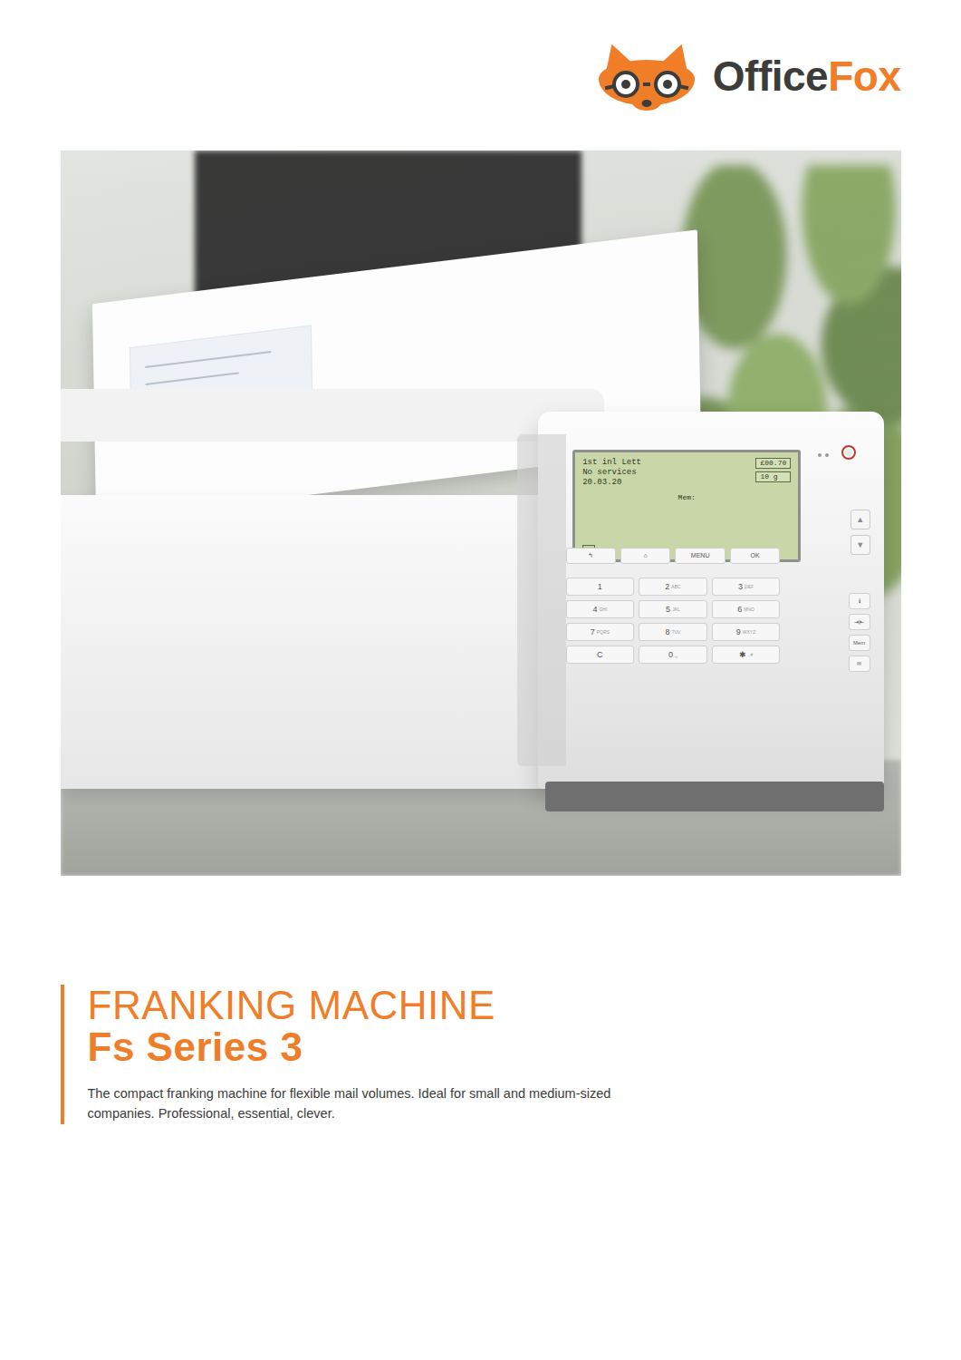Office Fox
1st inl Lett
No services
20.03.20
£00.70
10 g
Mem:
▲
▼
↰
⌂
MENU
OK
1
2 ABC
3 DEF
4 GHI
5 JKL
6 MNO
7 PQRS
8 TUV
9 WXYZ
C
0 ␣
✱ .,#
ℹ
⇥|⇤
Mem
✉
FRANKING MACHINE Fs Series 3
The compact franking machine for flexible mail volumes. Ideal for small and medium-sized companies. Professional, essential, clever.